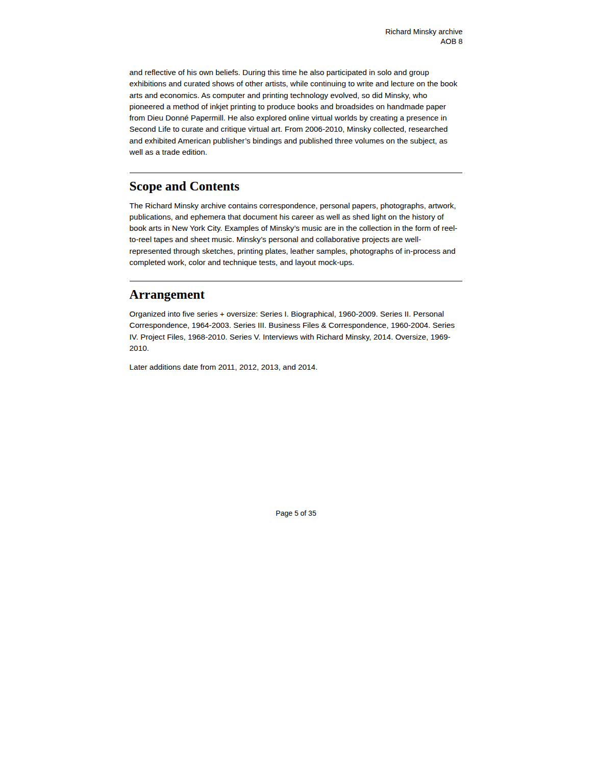Richard Minsky archive
AOB 8
and reflective of his own beliefs. During this time he also participated in solo and group exhibitions and curated shows of other artists, while continuing to write and lecture on the book arts and economics. As computer and printing technology evolved, so did Minsky, who pioneered a method of inkjet printing to produce books and broadsides on handmade paper from Dieu Donné Papermill. He also explored online virtual worlds by creating a presence in Second Life to curate and critique virtual art. From 2006-2010, Minsky collected, researched and exhibited American publisher’s bindings and published three volumes on the subject, as well as a trade edition.
Scope and Contents
The Richard Minsky archive contains correspondence, personal papers, photographs, artwork, publications, and ephemera that document his career as well as shed light on the history of book arts in New York City. Examples of Minsky’s music are in the collection in the form of reel-to-reel tapes and sheet music. Minsky’s personal and collaborative projects are well-represented through sketches, printing plates, leather samples, photographs of in-process and completed work, color and technique tests, and layout mock-ups.
Arrangement
Organized into five series + oversize: Series I. Biographical, 1960-2009. Series II. Personal Correspondence, 1964-2003. Series III. Business Files & Correspondence, 1960-2004. Series IV. Project Files, 1968-2010. Series V. Interviews with Richard Minsky, 2014. Oversize, 1969-2010.
Later additions date from 2011, 2012, 2013, and 2014.
Page 5 of 35